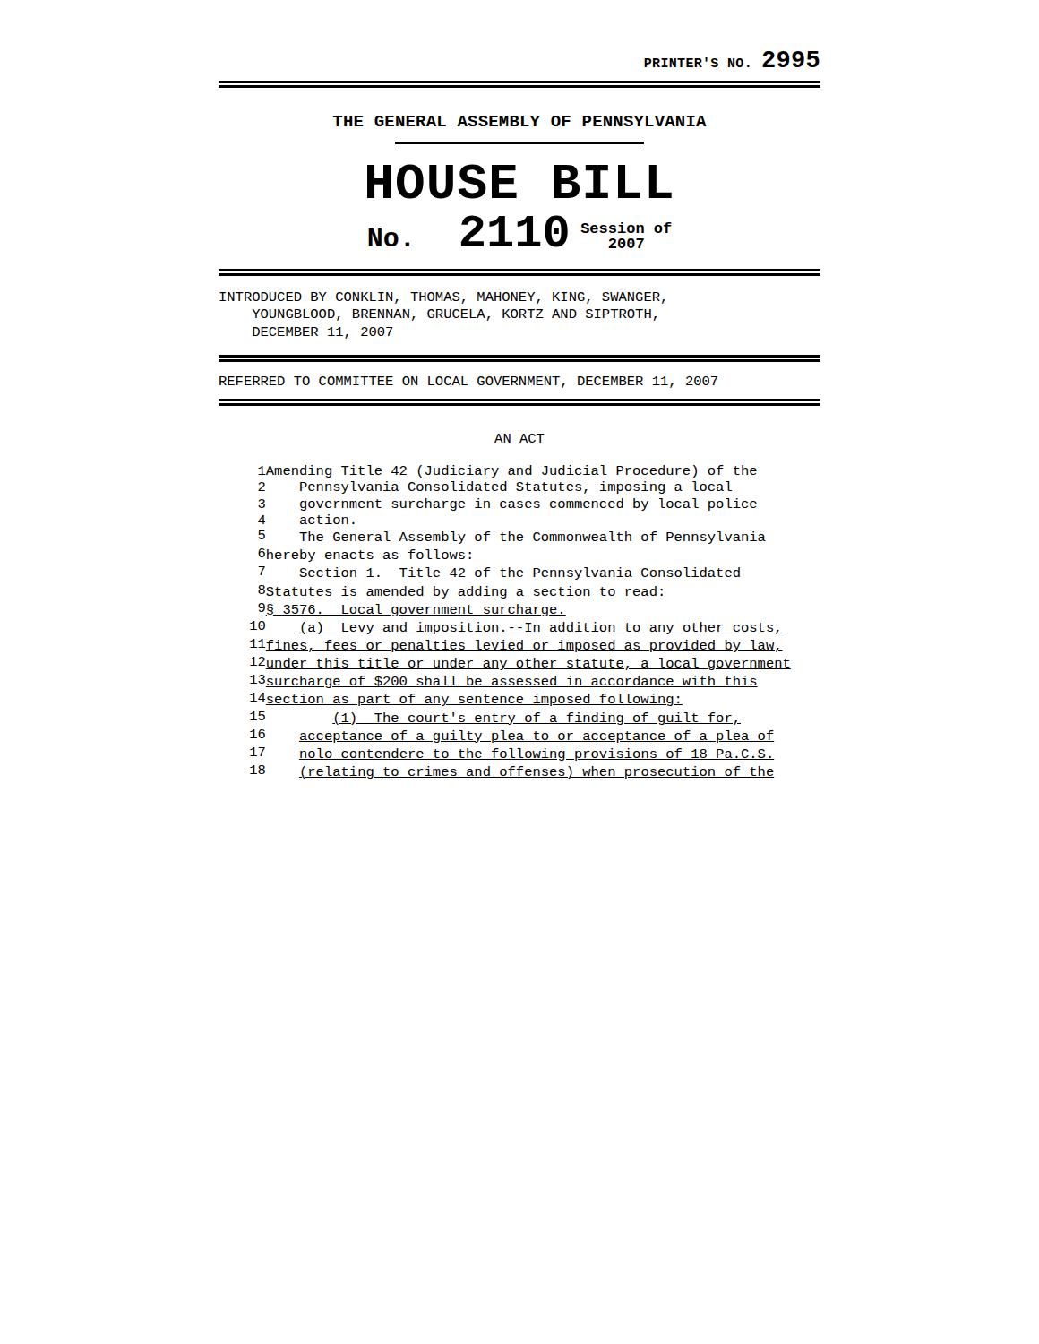PRINTER'S NO. 2995
THE GENERAL ASSEMBLY OF PENNSYLVANIA
HOUSE BILL
No. 2110 Session of
2007
INTRODUCED BY CONKLIN, THOMAS, MAHONEY, KING, SWANGER, YOUNGBLOOD, BRENNAN, GRUCELA, KORTZ AND SIPTROTH, DECEMBER 11, 2007
REFERRED TO COMMITTEE ON LOCAL GOVERNMENT, DECEMBER 11, 2007
AN ACT
| 1 | Amending Title 42 (Judiciary and Judicial Procedure) of the |
| 2 | Pennsylvania Consolidated Statutes, imposing a local |
| 3 | government surcharge in cases commenced by local police |
| 4 | action. |
| 5 | The General Assembly of the Commonwealth of Pennsylvania |
| 6 | hereby enacts as follows: |
| 7 | Section 1. Title 42 of the Pennsylvania Consolidated |
| 8 | Statutes is amended by adding a section to read: |
| 9 | § 3576. Local government surcharge. |
| 10 | (a) Levy and imposition.--In addition to any other costs, |
| 11 | fines, fees or penalties levied or imposed as provided by law, |
| 12 | under this title or under any other statute, a local government |
| 13 | surcharge of $200 shall be assessed in accordance with this |
| 14 | section as part of any sentence imposed following: |
| 15 | (1) The court's entry of a finding of guilt for, |
| 16 | acceptance of a guilty plea to or acceptance of a plea of |
| 17 | nolo contendere to the following provisions of 18 Pa.C.S. |
| 18 | (relating to crimes and offenses) when prosecution of the |